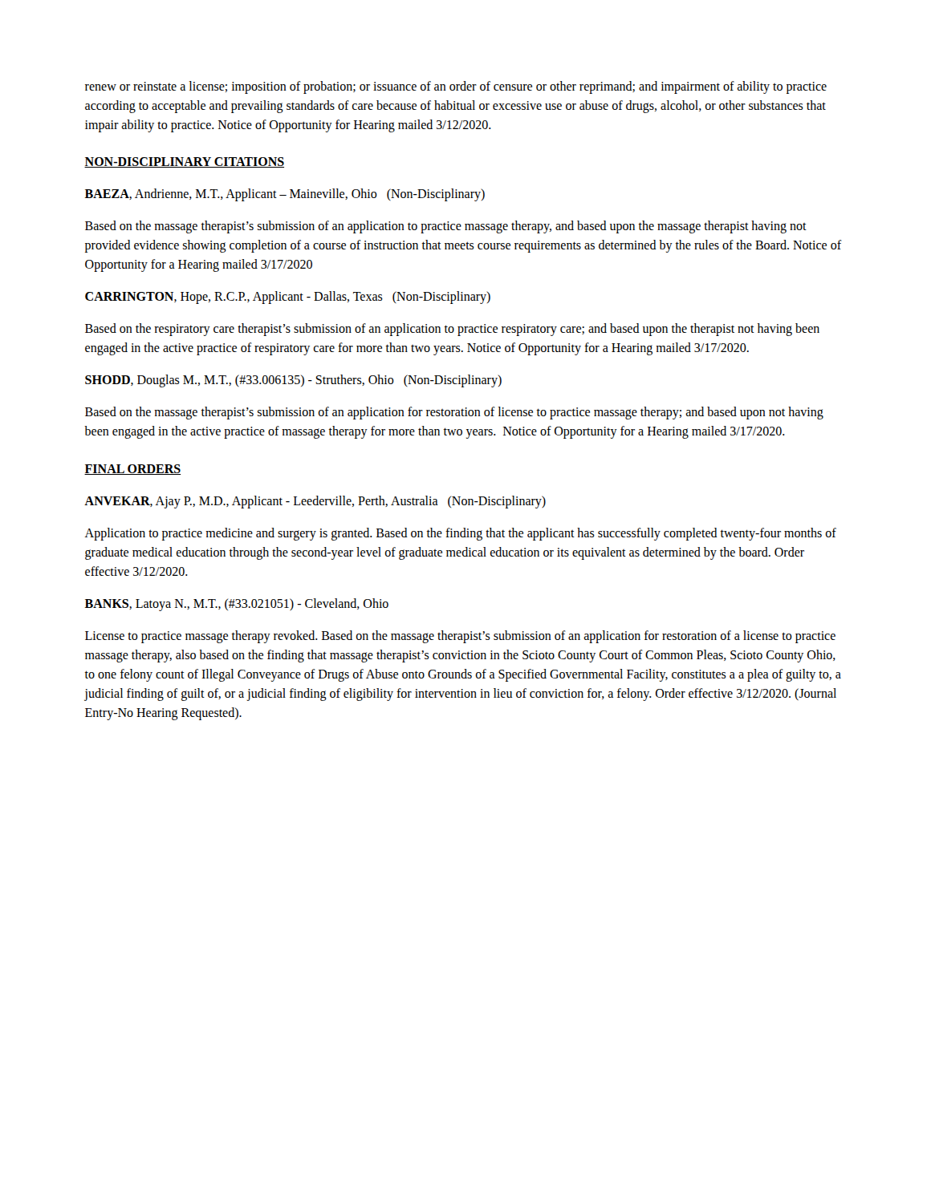renew or reinstate a license; imposition of probation; or issuance of an order of censure or other reprimand; and impairment of ability to practice according to acceptable and prevailing standards of care because of habitual or excessive use or abuse of drugs, alcohol, or other substances that impair ability to practice. Notice of Opportunity for Hearing mailed 3/12/2020.
NON-DISCIPLINARY CITATIONS
BAEZA, Andrienne, M.T., Applicant – Maineville, Ohio (Non-Disciplinary)
Based on the massage therapist’s submission of an application to practice massage therapy, and based upon the massage therapist having not provided evidence showing completion of a course of instruction that meets course requirements as determined by the rules of the Board. Notice of Opportunity for a Hearing mailed 3/17/2020
CARRINGTON, Hope, R.C.P., Applicant - Dallas, Texas (Non-Disciplinary)
Based on the respiratory care therapist’s submission of an application to practice respiratory care; and based upon the therapist not having been engaged in the active practice of respiratory care for more than two years. Notice of Opportunity for a Hearing mailed 3/17/2020.
SHODD, Douglas M., M.T., (#33.006135) - Struthers, Ohio (Non-Disciplinary)
Based on the massage therapist’s submission of an application for restoration of license to practice massage therapy; and based upon not having been engaged in the active practice of massage therapy for more than two years. Notice of Opportunity for a Hearing mailed 3/17/2020.
FINAL ORDERS
ANVEKAR, Ajay P., M.D., Applicant - Leederville, Perth, Australia (Non-Disciplinary)
Application to practice medicine and surgery is granted. Based on the finding that the applicant has successfully completed twenty-four months of graduate medical education through the second-year level of graduate medical education or its equivalent as determined by the board. Order effective 3/12/2020.
BANKS, Latoya N., M.T., (#33.021051) - Cleveland, Ohio
License to practice massage therapy revoked. Based on the massage therapist’s submission of an application for restoration of a license to practice massage therapy, also based on the finding that massage therapist’s conviction in the Scioto County Court of Common Pleas, Scioto County Ohio, to one felony count of Illegal Conveyance of Drugs of Abuse onto Grounds of a Specified Governmental Facility, constitutes a a plea of guilty to, a judicial finding of guilt of, or a judicial finding of eligibility for intervention in lieu of conviction for, a felony. Order effective 3/12/2020. (Journal Entry-No Hearing Requested).